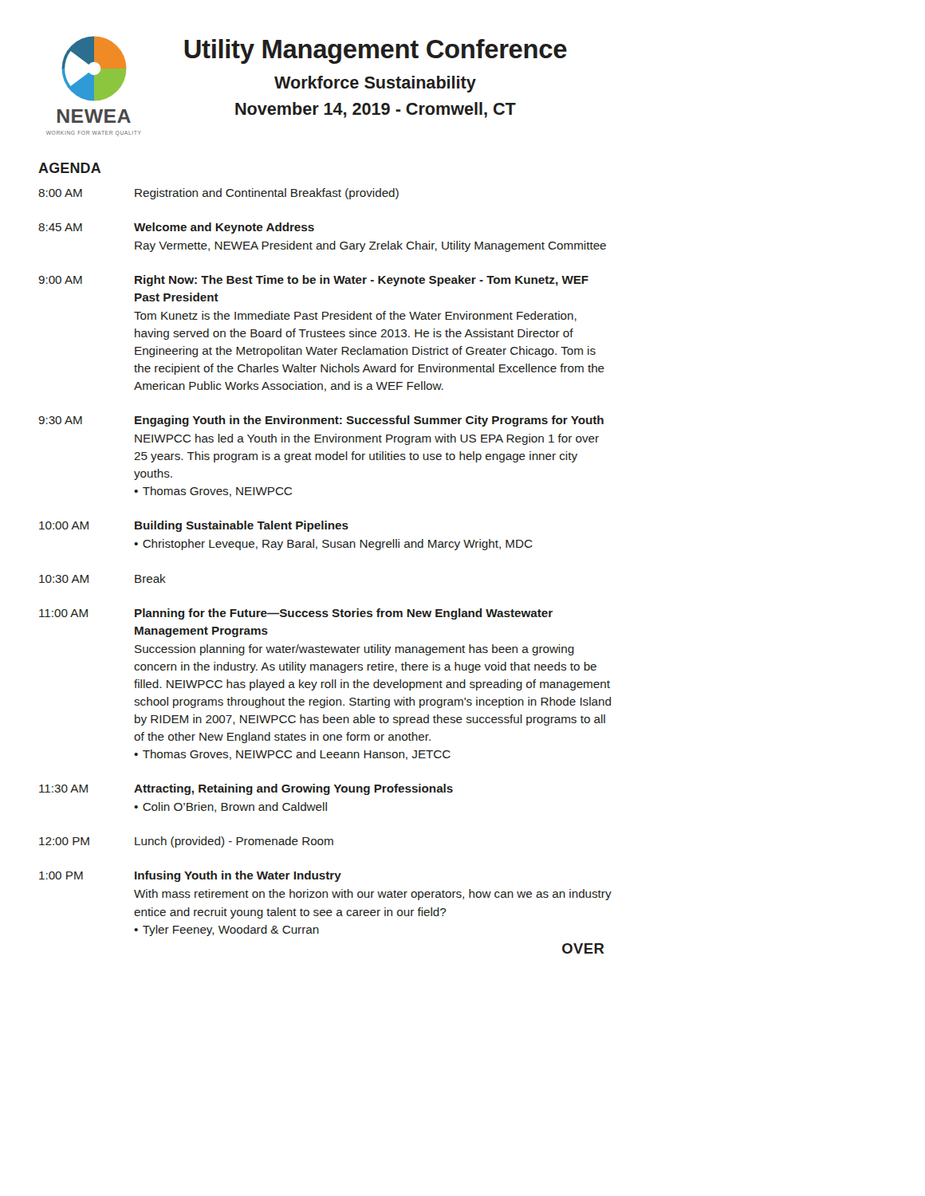NEWEA
Working for Water Quality
Utility Management Conference
Workforce Sustainability
November 14, 2019 - Cromwell, CT
AGENDA
| 8:00 AM | Registration and Continental Breakfast (provided) |
| 8:45 AM | Welcome and Keynote Address Ray Vermette, NEWEA President and Gary Zrelak Chair, Utility Management Committee |
| 9:00 AM | Right Now: The Best Time to be in Water - Keynote Speaker - Tom Kunetz, WEF Past President Tom Kunetz is the Immediate Past President of the Water Environment Federation, having served on the Board of Trustees since 2013. He is the Assistant Director of Engineering at the Metropolitan Water Reclamation District of Greater Chicago. Tom is the recipient of the Charles Walter Nichols Award for Environmental Excellence from the American Public Works Association, and is a WEF Fellow. |
| 9:30 AM | Engaging Youth in the Environment: Successful Summer City Programs for Youth NEIWPCC has led a Youth in the Environment Program with US EPA Region 1 for over 25 years. This program is a great model for utilities to use to help engage inner city youths. Thomas Groves, NEIWPCC |
| 10:00 AM | Building Sustainable Talent Pipelines Christopher Leveque, Ray Baral, Susan Negrelli and Marcy Wright, MDC |
| 10:30 AM | Break |
| 11:00 AM | Planning for the Future—Success Stories from New England Wastewater Management Programs Succession planning for water/wastewater utility management has been a growing concern in the industry. As utility managers retire, there is a huge void that needs to be filled. NEIWPCC has played a key roll in the development and spreading of management school programs throughout the region. Starting with program's inception in Rhode Island by RIDEM in 2007, NEIWPCC has been able to spread these successful programs to all of the other New England states in one form or another. Thomas Groves, NEIWPCC and Leeann Hanson, JETCC |
| 11:30 AM | Attracting, Retaining and Growing Young Professionals Colin O’Brien, Brown and Caldwell |
| 12:00 PM | Lunch (provided) - Promenade Room |
| 1:00 PM | Infusing Youth in the Water Industry With mass retirement on the horizon with our water operators, how can we as an industry entice and recruit young talent to see a career in our field? Tyler Feeney, Woodard & Curran |
OVER